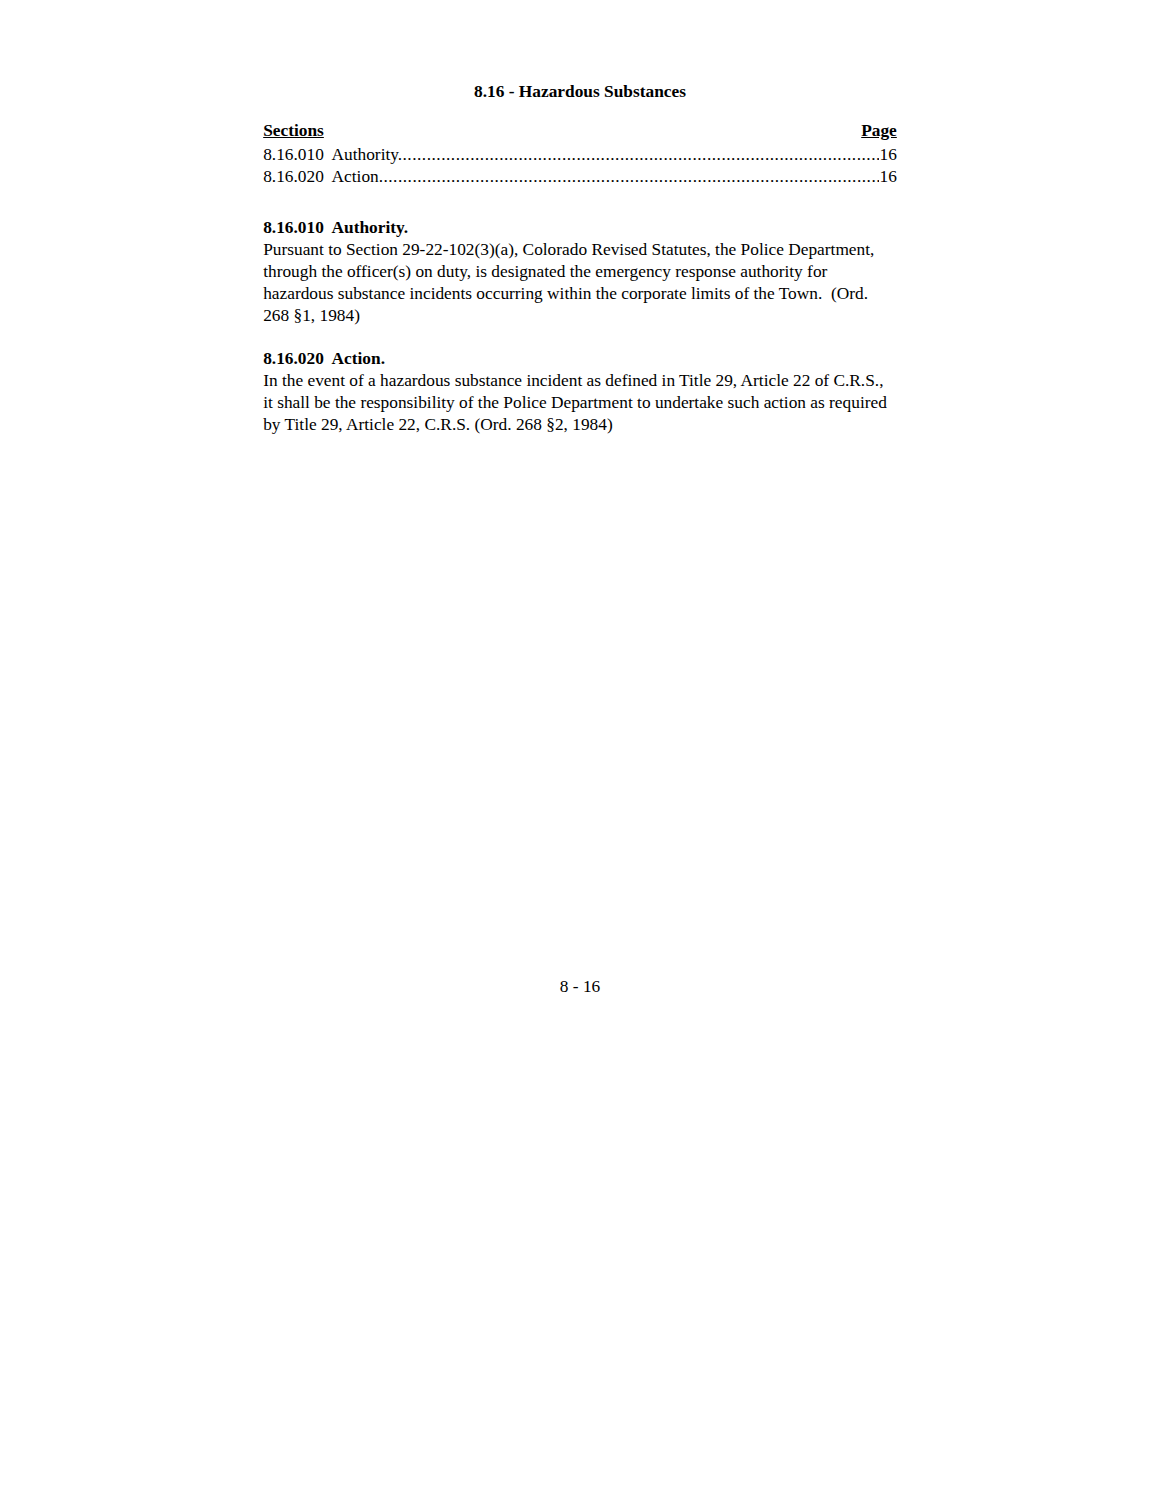8.16 - Hazardous Substances
Sections Page
8.16.010 Authority. .................................................................................................................. 16
8.16.020 Action. ....................................................................................................................... 16
8.16.010 Authority.
Pursuant to Section 29-22-102(3)(a), Colorado Revised Statutes, the Police Department, through the officer(s) on duty, is designated the emergency response authority for hazardous substance incidents occurring within the corporate limits of the Town. (Ord. 268 §1, 1984)
8.16.020 Action.
In the event of a hazardous substance incident as defined in Title 29, Article 22 of C.R.S., it shall be the responsibility of the Police Department to undertake such action as required by Title 29, Article 22, C.R.S. (Ord. 268 §2, 1984)
8 - 16